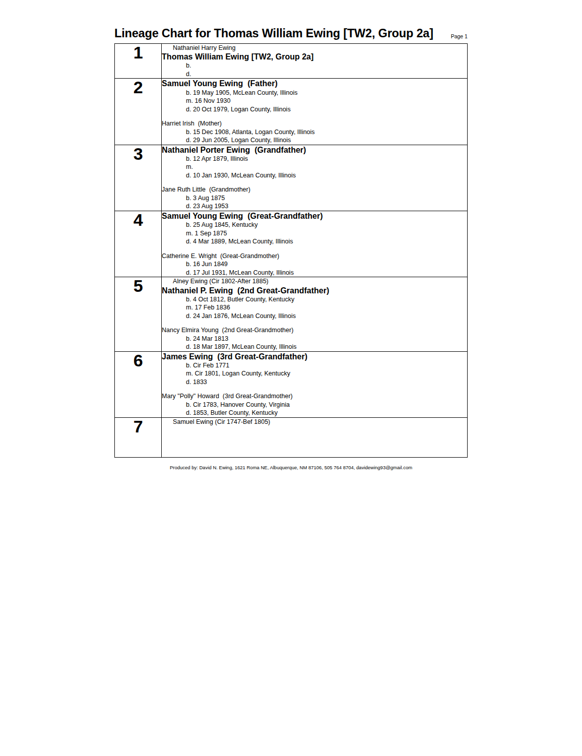Lineage Chart for Thomas William Ewing [TW2, Group 2a]
Page 1
| 1 | Nathaniel Harry Ewing Thomas William Ewing [TW2, Group 2a] b. d. |
| 2 | Samuel Young Ewing (Father) b. 19 May 1905, McLean County, Illinois m. 16 Nov 1930 d. 20 Oct 1979, Logan County, Illinois Harriet Irish (Mother) b. 15 Dec 1908, Atlanta, Logan County, Illinois d. 29 Jun 2005, Logan County, Illinois |
| 3 | Nathaniel Porter Ewing (Grandfather) b. 12 Apr 1879, Illinois m. d. 10 Jan 1930, McLean County, Illinois Jane Ruth Little (Grandmother) b. 3 Aug 1875 d. 23 Aug 1953 |
| 4 | Samuel Young Ewing (Great-Grandfather) b. 25 Aug 1845, Kentucky m. 1 Sep 1875 d. 4 Mar 1889, McLean County, Illinois Catherine E. Wright (Great-Grandmother) b. 16 Jun 1849 d. 17 Jul 1931, McLean County, Illinois |
| 5 | Alney Ewing (Cir 1802-After 1885) Nathaniel P. Ewing (2nd Great-Grandfather) b. 4 Oct 1812, Butler County, Kentucky m. 17 Feb 1836 d. 24 Jan 1876, McLean County, Illinois Nancy Elmira Young (2nd Great-Grandmother) b. 24 Mar 1813 d. 18 Mar 1897, McLean County, Illinois |
| 6 | James Ewing (3rd Great-Grandfather) b. Cir Feb 1771 m. Cir 1801, Logan County, Kentucky d. 1833 Mary "Polly" Howard (3rd Great-Grandmother) b. Cir 1783, Hanover County, Virginia d. 1853, Butler County, Kentucky |
| 7 | Samuel Ewing (Cir 1747-Bef 1805) |
Produced by: David N. Ewing, 1621 Roma NE, Albuquerque, NM 87106, 505 764 8704, davidewing93@gmail.com